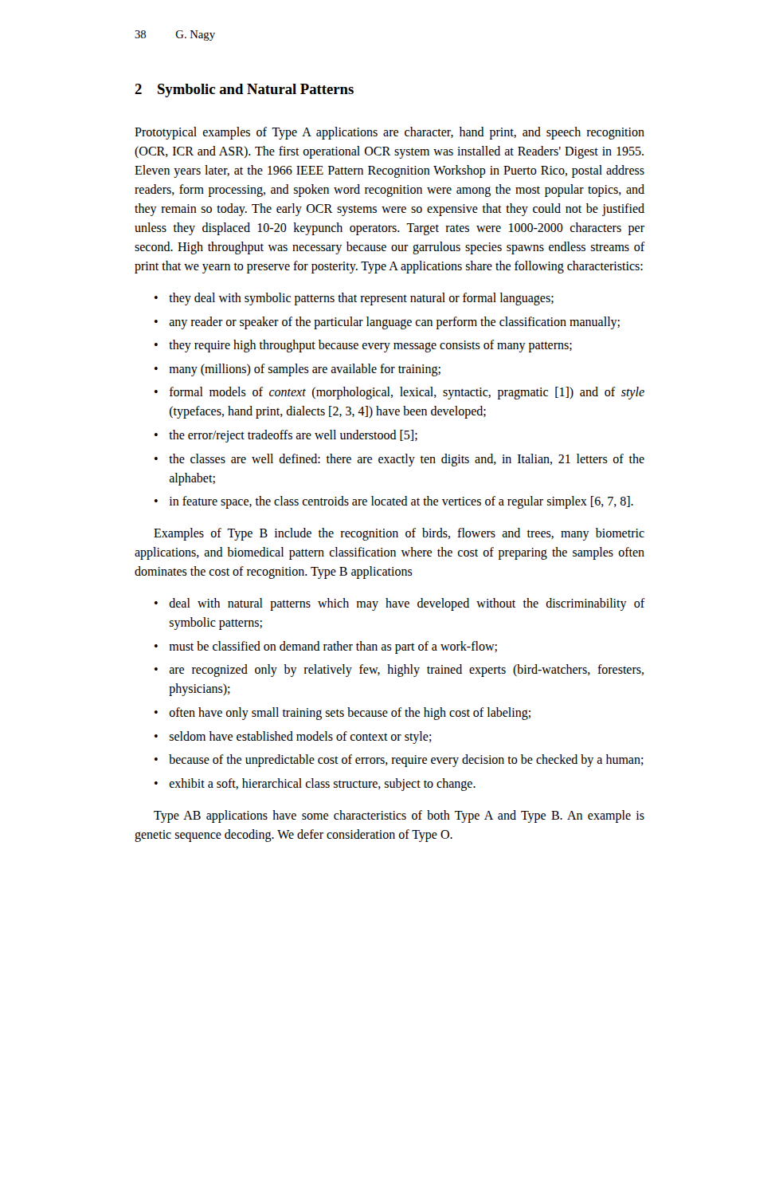38 G. Nagy
2 Symbolic and Natural Patterns
Prototypical examples of Type A applications are character, hand print, and speech recognition (OCR, ICR and ASR). The first operational OCR system was installed at Readers' Digest in 1955. Eleven years later, at the 1966 IEEE Pattern Recognition Workshop in Puerto Rico, postal address readers, form processing, and spoken word recognition were among the most popular topics, and they remain so today. The early OCR systems were so expensive that they could not be justified unless they displaced 10-20 keypunch operators. Target rates were 1000-2000 characters per second. High throughput was necessary because our garrulous species spawns endless streams of print that we yearn to preserve for posterity. Type A applications share the following characteristics:
they deal with symbolic patterns that represent natural or formal languages;
any reader or speaker of the particular language can perform the classification manually;
they require high throughput because every message consists of many patterns;
many (millions) of samples are available for training;
formal models of context (morphological, lexical, syntactic, pragmatic [1]) and of style (typefaces, hand print, dialects [2, 3, 4]) have been developed;
the error/reject tradeoffs are well understood [5];
the classes are well defined: there are exactly ten digits and, in Italian, 21 letters of the alphabet;
in feature space, the class centroids are located at the vertices of a regular simplex [6, 7, 8].
Examples of Type B include the recognition of birds, flowers and trees, many biometric applications, and biomedical pattern classification where the cost of preparing the samples often dominates the cost of recognition. Type B applications
deal with natural patterns which may have developed without the discriminability of symbolic patterns;
must be classified on demand rather than as part of a work-flow;
are recognized only by relatively few, highly trained experts (bird-watchers, foresters, physicians);
often have only small training sets because of the high cost of labeling;
seldom have established models of context or style;
because of the unpredictable cost of errors, require every decision to be checked by a human;
exhibit a soft, hierarchical class structure, subject to change.
Type AB applications have some characteristics of both Type A and Type B. An example is genetic sequence decoding. We defer consideration of Type O.